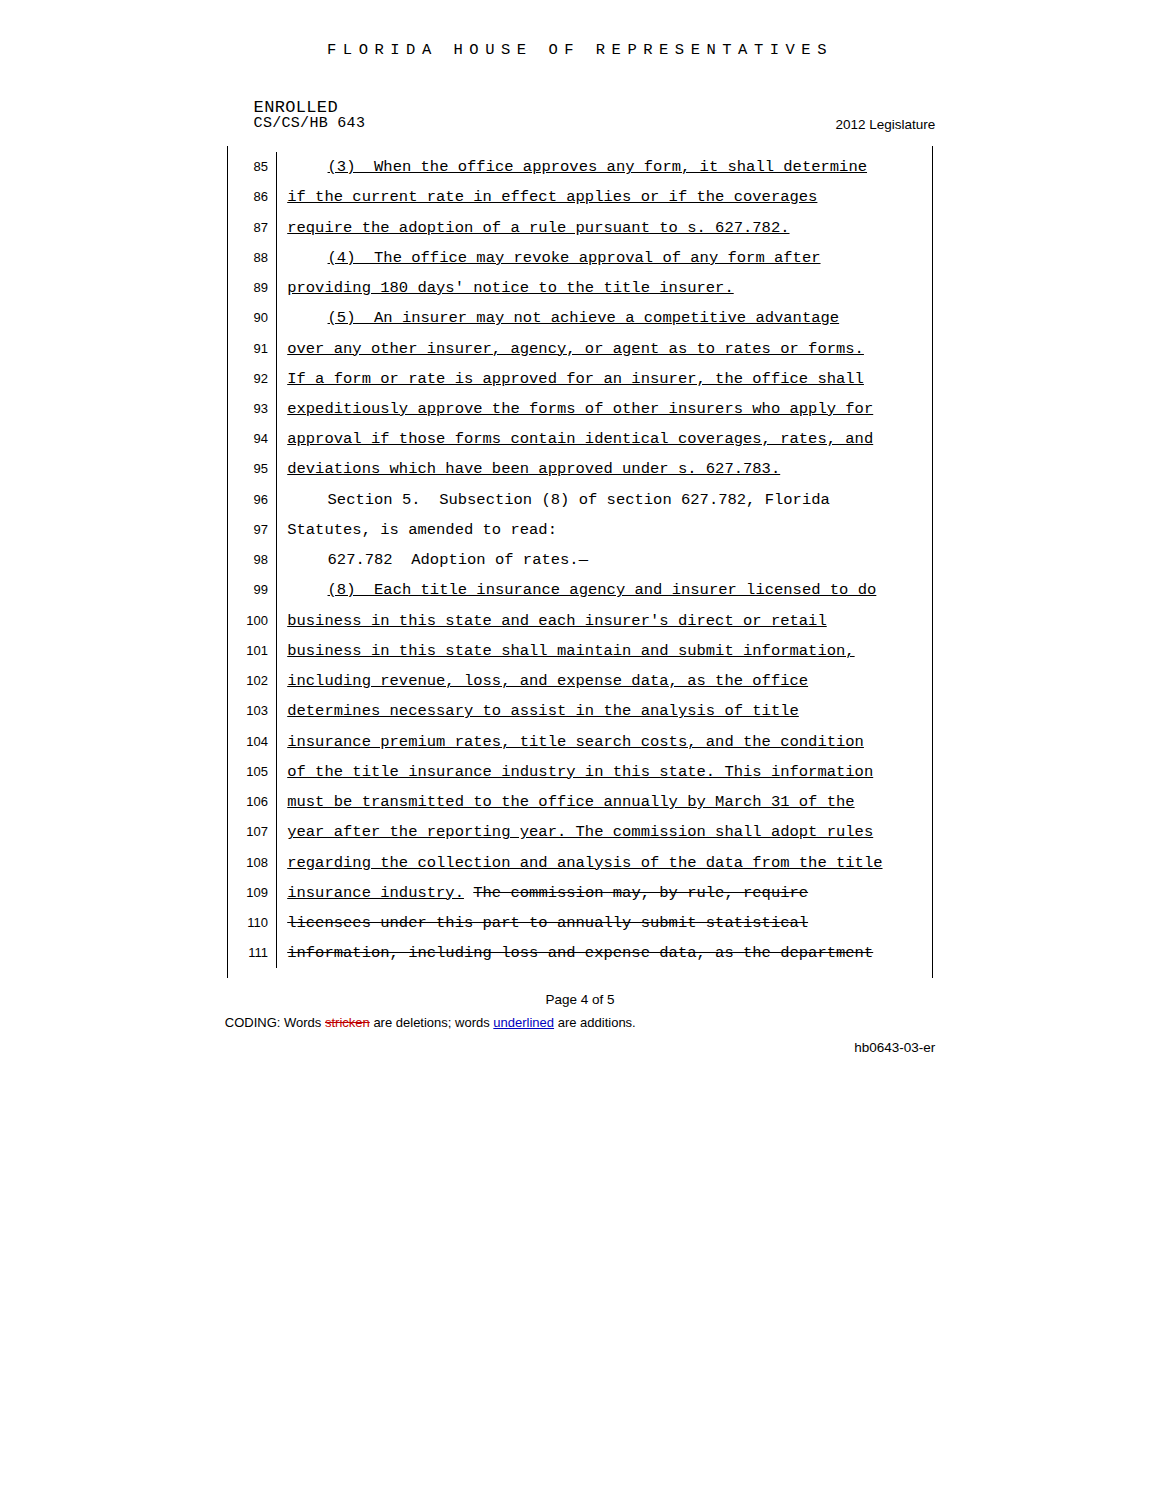FLORIDA HOUSE OF REPRESENTATIVES
ENROLLED
CS/CS/HB 643
2012 Legislature
(3) When the office approves any form, it shall determine
if the current rate in effect applies or if the coverages
require the adoption of a rule pursuant to s. 627.782.
(4) The office may revoke approval of any form after
providing 180 days' notice to the title insurer.
(5) An insurer may not achieve a competitive advantage
over any other insurer, agency, or agent as to rates or forms.
If a form or rate is approved for an insurer, the office shall
expeditiously approve the forms of other insurers who apply for
approval if those forms contain identical coverages, rates, and
deviations which have been approved under s. 627.783.
Section 5. Subsection (8) of section 627.782, Florida
Statutes, is amended to read:
627.782 Adoption of rates.—
(8) Each title insurance agency and insurer licensed to do
business in this state and each insurer's direct or retail
business in this state shall maintain and submit information,
including revenue, loss, and expense data, as the office
determines necessary to assist in the analysis of title
insurance premium rates, title search costs, and the condition
of the title insurance industry in this state. This information
must be transmitted to the office annually by March 31 of the
year after the reporting year. The commission shall adopt rules
regarding the collection and analysis of the data from the title
insurance industry. The commission may, by rule, require
licensees under this part to annually submit statistical
information, including loss and expense data, as the department
Page 4 of 5
CODING: Words stricken are deletions; words underlined are additions.
hb0643-03-er